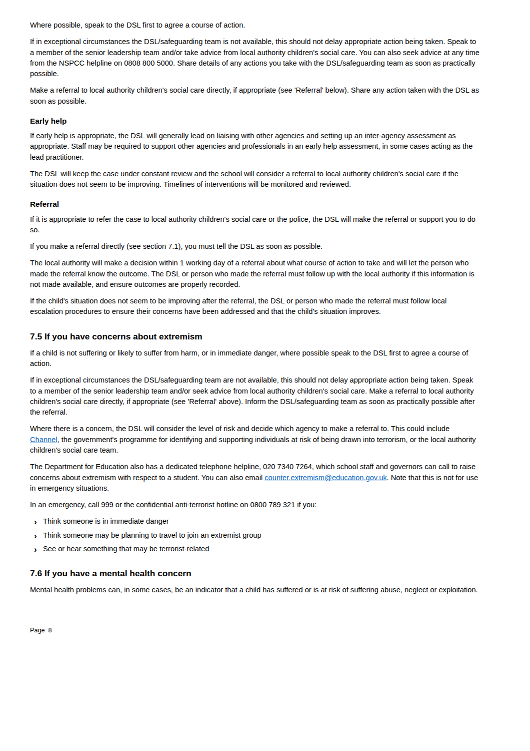Where possible, speak to the DSL first to agree a course of action.
If in exceptional circumstances the DSL/safeguarding team is not available, this should not delay appropriate action being taken. Speak to a member of the senior leadership team and/or take advice from local authority children's social care. You can also seek advice at any time from the NSPCC helpline on 0808 800 5000. Share details of any actions you take with the DSL/safeguarding team as soon as practically possible.
Make a referral to local authority children's social care directly, if appropriate (see 'Referral' below). Share any action taken with the DSL as soon as possible.
Early help
If early help is appropriate, the DSL will generally lead on liaising with other agencies and setting up an inter-agency assessment as appropriate. Staff may be required to support other agencies and professionals in an early help assessment, in some cases acting as the lead practitioner.
The DSL will keep the case under constant review and the school will consider a referral to local authority children's social care if the situation does not seem to be improving. Timelines of interventions will be monitored and reviewed.
Referral
If it is appropriate to refer the case to local authority children's social care or the police, the DSL will make the referral or support you to do so.
If you make a referral directly (see section 7.1), you must tell the DSL as soon as possible.
The local authority will make a decision within 1 working day of a referral about what course of action to take and will let the person who made the referral know the outcome. The DSL or person who made the referral must follow up with the local authority if this information is not made available, and ensure outcomes are properly recorded.
If the child's situation does not seem to be improving after the referral, the DSL or person who made the referral must follow local escalation procedures to ensure their concerns have been addressed and that the child's situation improves.
7.5 If you have concerns about extremism
If a child is not suffering or likely to suffer from harm, or in immediate danger, where possible speak to the DSL first to agree a course of action.
If in exceptional circumstances the DSL/safeguarding team are not available, this should not delay appropriate action being taken. Speak to a member of the senior leadership team and/or seek advice from local authority children's social care. Make a referral to local authority children's social care directly, if appropriate (see 'Referral' above). Inform the DSL/safeguarding team as soon as practically possible after the referral.
Where there is a concern, the DSL will consider the level of risk and decide which agency to make a referral to. This could include Channel, the government's programme for identifying and supporting individuals at risk of being drawn into terrorism, or the local authority children's social care team.
The Department for Education also has a dedicated telephone helpline, 020 7340 7264, which school staff and governors can call to raise concerns about extremism with respect to a student. You can also email counter.extremism@education.gov.uk. Note that this is not for use in emergency situations.
In an emergency, call 999 or the confidential anti-terrorist hotline on 0800 789 321 if you:
Think someone is in immediate danger
Think someone may be planning to travel to join an extremist group
See or hear something that may be terrorist-related
7.6 If you have a mental health concern
Mental health problems can, in some cases, be an indicator that a child has suffered or is at risk of suffering abuse, neglect or exploitation.
Page 8